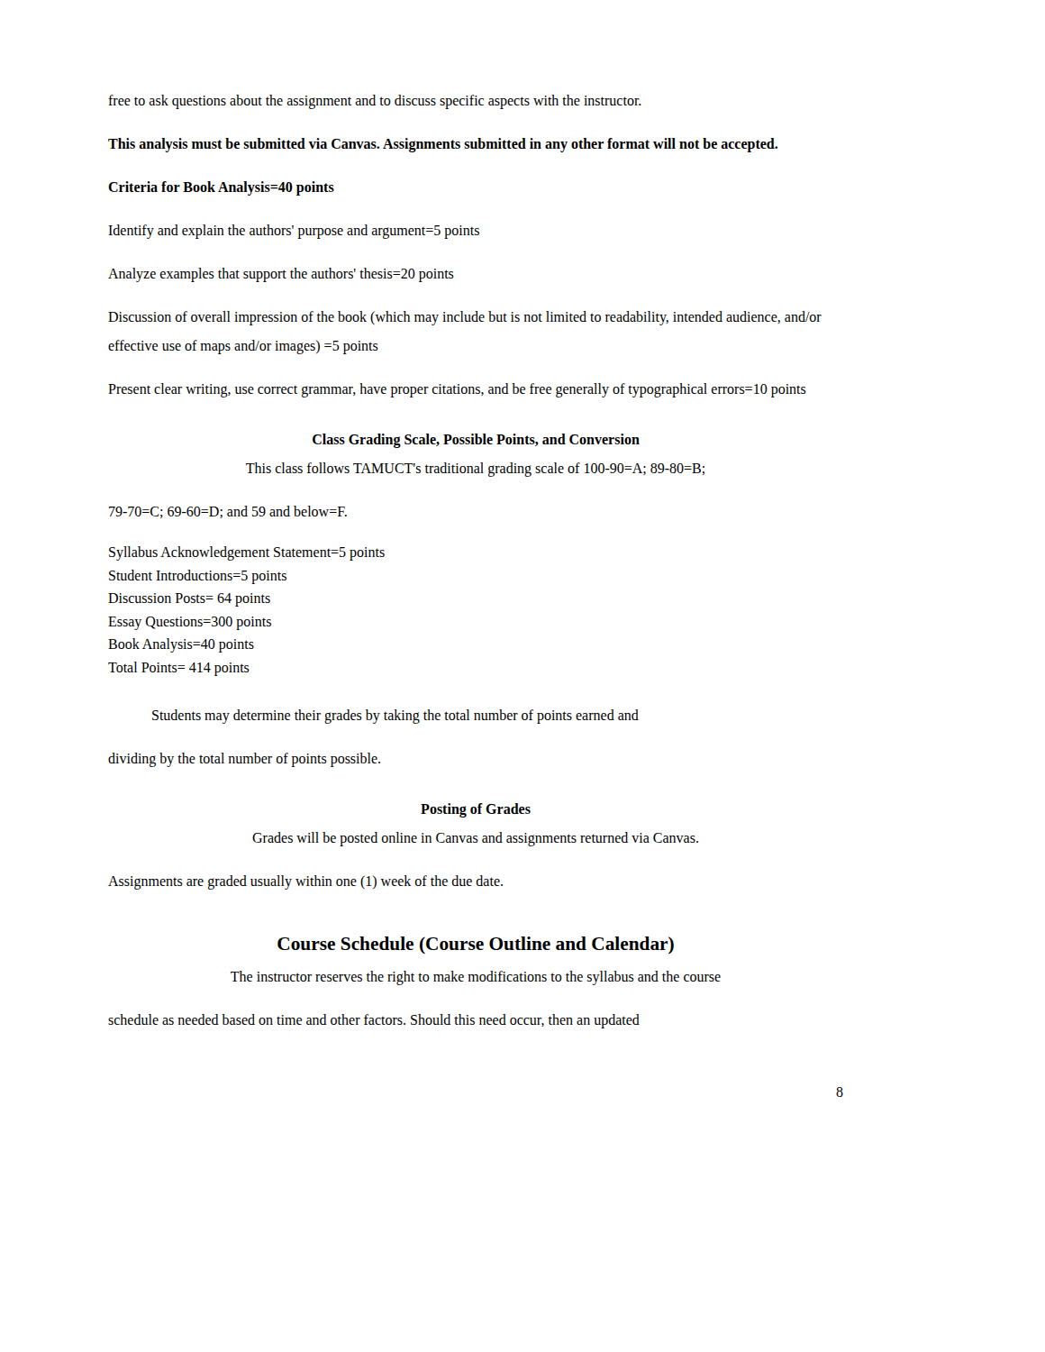free to ask questions about the assignment and to discuss specific aspects with the instructor.
This analysis must be submitted via Canvas. Assignments submitted in any other format will not be accepted.
Criteria for Book Analysis=40 points
Identify and explain the authors' purpose and argument=5 points
Analyze examples that support the authors' thesis=20 points
Discussion of overall impression of the book (which may include but is not limited to readability, intended audience, and/or effective use of maps and/or images) =5 points
Present clear writing, use correct grammar, have proper citations, and be free generally of typographical errors=10 points
Class Grading Scale, Possible Points, and Conversion
This class follows TAMUCT's traditional grading scale of 100-90=A; 89-80=B;
79-70=C; 69-60=D; and 59 and below=F.
Syllabus Acknowledgement Statement=5 points
Student Introductions=5 points
Discussion Posts= 64 points
Essay Questions=300 points
Book Analysis=40 points
Total Points= 414 points
Students may determine their grades by taking the total number of points earned and
dividing by the total number of points possible.
Posting of Grades
Grades will be posted online in Canvas and assignments returned via Canvas.
Assignments are graded usually within one (1) week of the due date.
Course Schedule (Course Outline and Calendar)
The instructor reserves the right to make modifications to the syllabus and the course
schedule as needed based on time and other factors. Should this need occur, then an updated
8